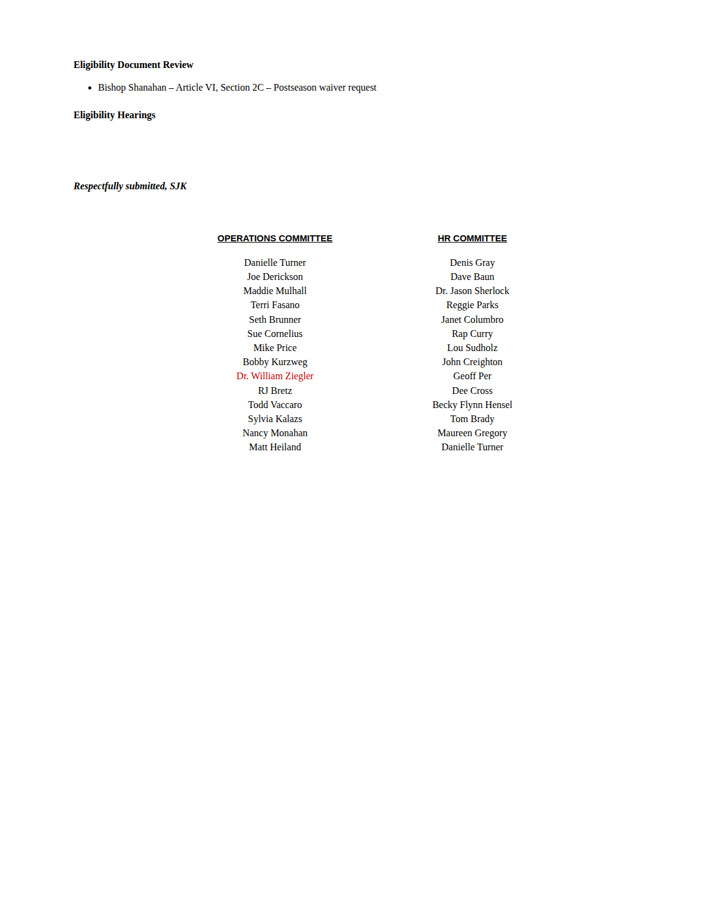Eligibility Document Review
Bishop Shanahan – Article VI, Section 2C – Postseason waiver request
Eligibility Hearings
Respectfully submitted, SJK
| OPERATIONS COMMITTEE | HR COMMITTEE |
| --- | --- |
| Danielle Turner Joe Derickson Maddie Mulhall Terri Fasano Seth Brunner Sue Cornelius Mike Price Bobby Kurzweg Dr. William Ziegler RJ Bretz Todd Vaccaro Sylvia Kalazs Nancy Monahan Matt Heiland | Denis Gray Dave Baun Dr. Jason Sherlock Reggie Parks Janet Columbro Rap Curry Lou Sudholz John Creighton Geoff Per Dee Cross Becky Flynn Hensel Tom Brady Maureen Gregory Danielle Turner |